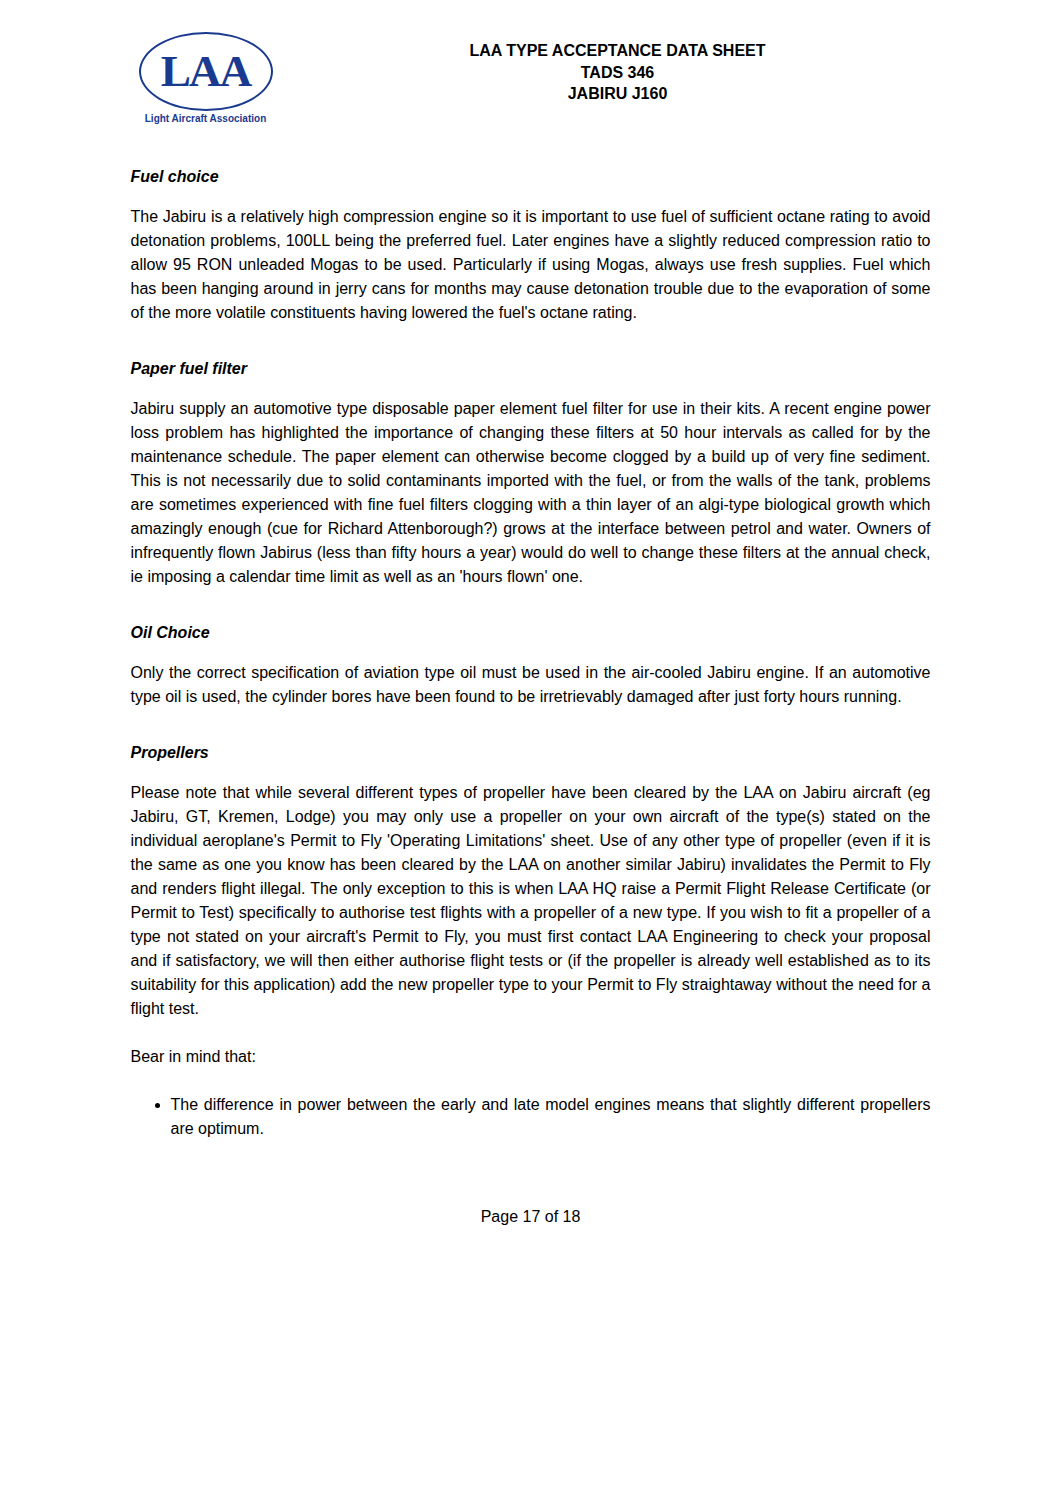LAA
Light Aircraft Association
LAA TYPE ACCEPTANCE DATA SHEET
TADS 346
JABIRU J160
Fuel choice
The Jabiru is a relatively high compression engine so it is important to use fuel of sufficient octane rating to avoid detonation problems, 100LL being the preferred fuel. Later engines have a slightly reduced compression ratio to allow 95 RON unleaded Mogas to be used. Particularly if using Mogas, always use fresh supplies. Fuel which has been hanging around in jerry cans for months may cause detonation trouble due to the evaporation of some of the more volatile constituents having lowered the fuel's octane rating.
Paper fuel filter
Jabiru supply an automotive type disposable paper element fuel filter for use in their kits. A recent engine power loss problem has highlighted the importance of changing these filters at 50 hour intervals as called for by the maintenance schedule. The paper element can otherwise become clogged by a build up of very fine sediment. This is not necessarily due to solid contaminants imported with the fuel, or from the walls of the tank, problems are sometimes experienced with fine fuel filters clogging with a thin layer of an algi-type biological growth which amazingly enough (cue for Richard Attenborough?) grows at the interface between petrol and water. Owners of infrequently flown Jabirus (less than fifty hours a year) would do well to change these filters at the annual check, ie imposing a calendar time limit as well as an 'hours flown' one.
Oil Choice
Only the correct specification of aviation type oil must be used in the air-cooled Jabiru engine. If an automotive type oil is used, the cylinder bores have been found to be irretrievably damaged after just forty hours running.
Propellers
Please note that while several different types of propeller have been cleared by the LAA on Jabiru aircraft (eg Jabiru, GT, Kremen, Lodge) you may only use a propeller on your own aircraft of the type(s) stated on the individual aeroplane's Permit to Fly 'Operating Limitations' sheet. Use of any other type of propeller (even if it is the same as one you know has been cleared by the LAA on another similar Jabiru) invalidates the Permit to Fly and renders flight illegal. The only exception to this is when LAA HQ raise a Permit Flight Release Certificate (or Permit to Test) specifically to authorise test flights with a propeller of a new type. If you wish to fit a propeller of a type not stated on your aircraft's Permit to Fly, you must first contact LAA Engineering to check your proposal and if satisfactory, we will then either authorise flight tests or (if the propeller is already well established as to its suitability for this application) add the new propeller type to your Permit to Fly straightaway without the need for a flight test.
Bear in mind that:
The difference in power between the early and late model engines means that slightly different propellers are optimum.
Page 17 of 18